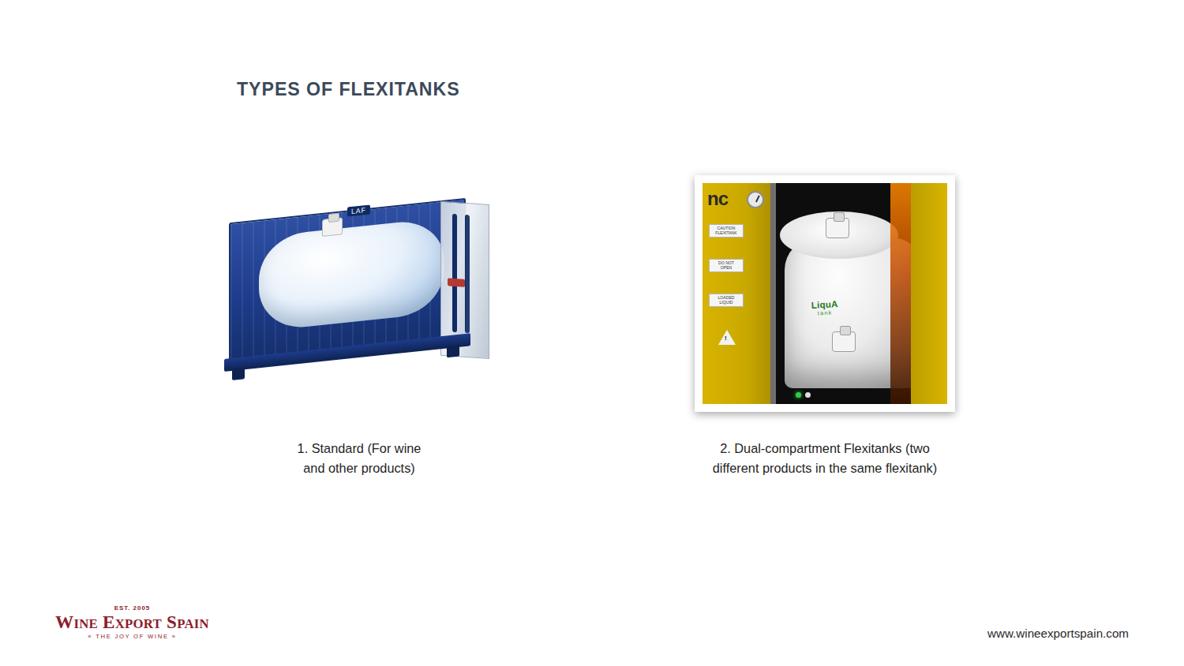Types of Flexitanks
LAF
1. Standard (For wine
and other products)
nc
CAUTION
FLEXITANK
DO NOT
OPEN
LOADED
LIQUID
LiquAtank
2. Dual-compartment Flexitanks (two
different products in the same flexitank)
EST. 2005
WINE EXPORT SPAIN
THE JOY OF WINE
www.wineexportspain.com